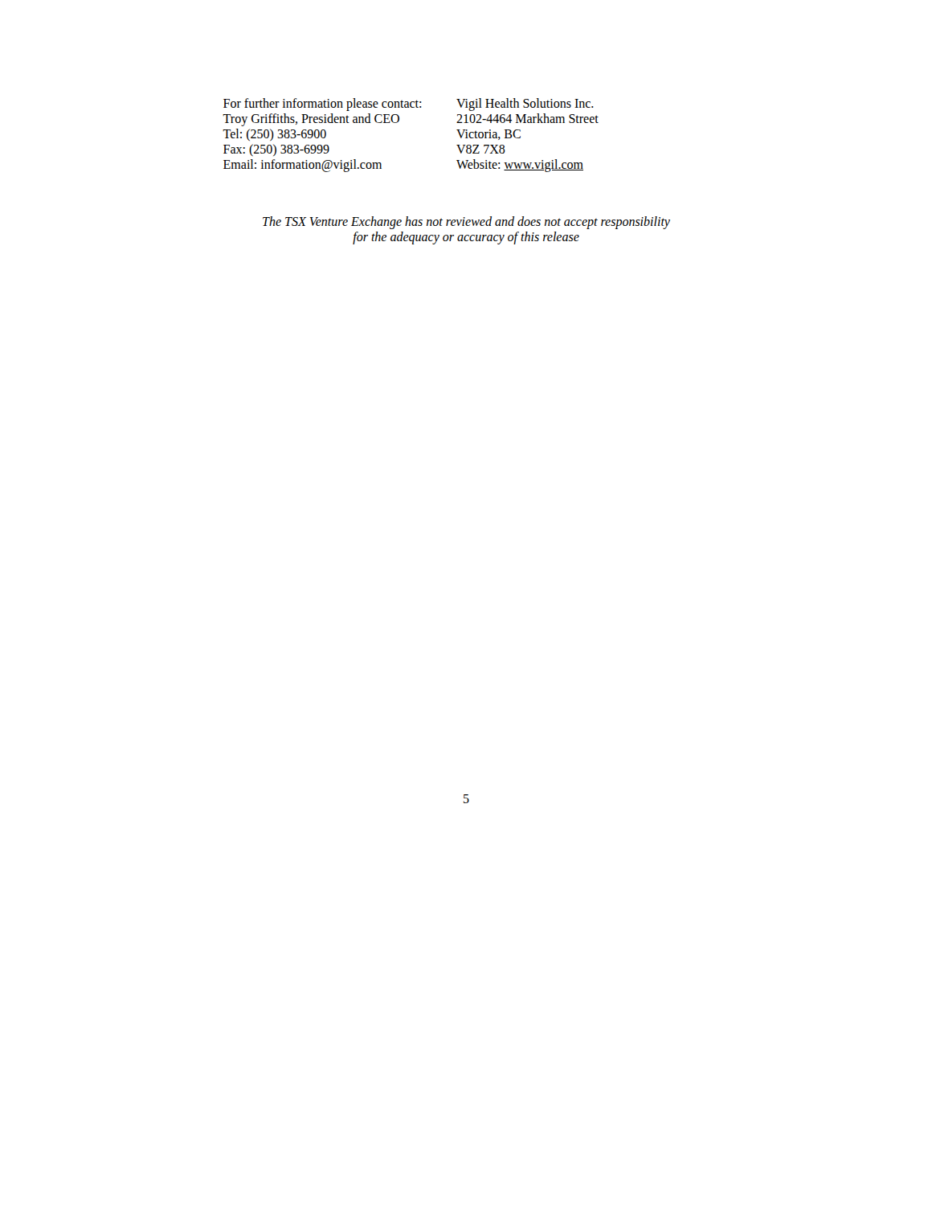For further information please contact:
Troy Griffiths, President and CEO
Tel: (250) 383-6900
Fax: (250) 383-6999
Email: information@vigil.com
Vigil Health Solutions Inc.
2102-4464 Markham Street
Victoria, BC
V8Z 7X8
Website: www.vigil.com
The TSX Venture Exchange has not reviewed and does not accept responsibility
for the adequacy or accuracy of this release
5